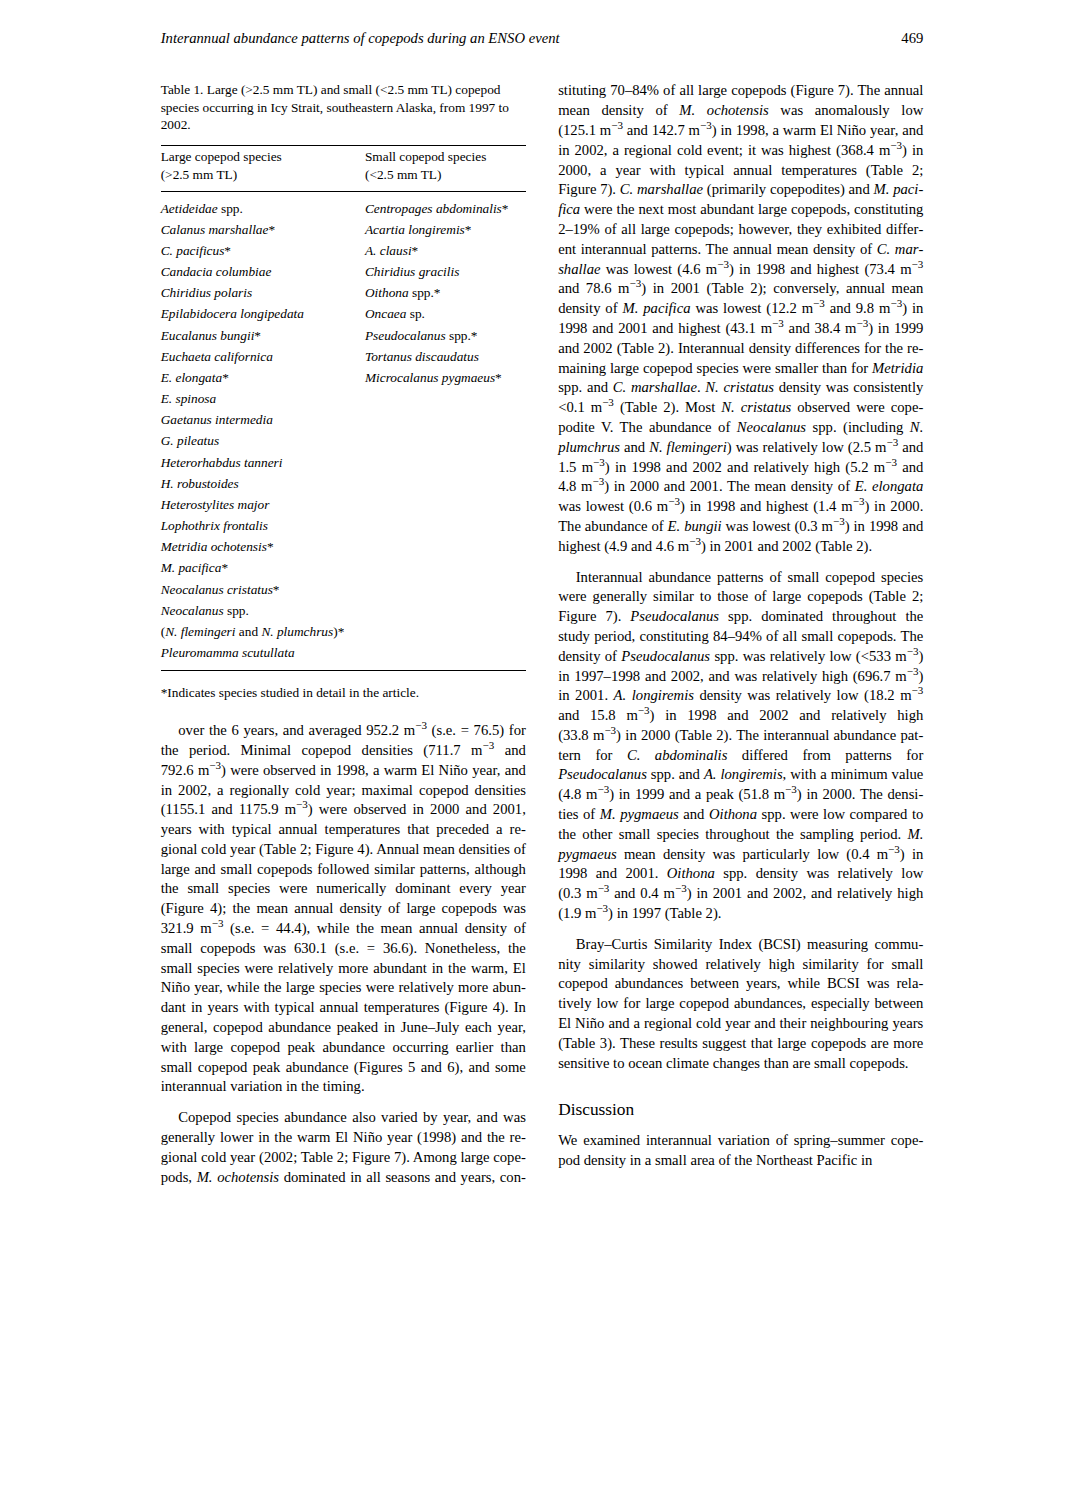Interannual abundance patterns of copepods during an ENSO event 469
Table 1. Large (>2.5 mm TL) and small (<2.5 mm TL) copepod species occurring in Icy Strait, southeastern Alaska, from 1997 to 2002.
| Large copepod species (>2.5 mm TL) | Small copepod species (<2.5 mm TL) |
| --- | --- |
| Aetideidae spp. | Centropages abdominalis * |
| Calanus marshallae * | Acartia longiremis * |
| C. pacificus * | A. clausi * |
| Candacia columbiae | Chiridius gracilis |
| Chiridius polaris | Oithona spp.* |
| Epilabidocera longipedata | Oncaea sp. |
| Eucalanus bungii * | Pseudocalanus spp.* |
| Euchaeta californica | Tortanus discaudatus |
| E. elongata * | Microcalanus pygmaeus * |
| E. spinosa | |
| Gaetanus intermedia | |
| G. pileatus | |
| Heterorhabdus tanneri | |
| H. robustoides | |
| Heterostylites major | |
| Lophothrix frontalis | |
| Metridia ochotensis * | |
| M. pacifica * | |
| Neocalanus cristatus * | |
| Neocalanus spp. | |
| ( N. flemingeri and N. plumchrus )* | |
| Pleuromamma scutullata | |
*Indicates species studied in detail in the article.
over the 6 years, and averaged 952.2 m−3 (s.e. = 76.5) for the period. Minimal copepod densities (711.7 m−3 and 792.6 m−3) were observed in 1998, a warm El Niño year, and in 2002, a regionally cold year; maximal copepod densities (1155.1 and 1175.9 m−3) were observed in 2000 and 2001, years with typical annual temperatures that preceded a regional cold year (Table 2; Figure 4). Annual mean densities of large and small copepods followed similar patterns, although the small species were numerically dominant every year (Figure 4); the mean annual density of large copepods was 321.9 m−3 (s.e. = 44.4), while the mean annual density of small copepods was 630.1 (s.e. = 36.6). Nonetheless, the small species were relatively more abundant in the warm, El Niño year, while the large species were relatively more abundant in years with typical annual temperatures (Figure 4). In general, copepod abundance peaked in June–July each year, with large copepod peak abundance occurring earlier than small copepod peak abundance (Figures 5 and 6), and some interannual variation in the timing.
Copepod species abundance also varied by year, and was generally lower in the warm El Niño year (1998) and the regional cold year (2002; Table 2; Figure 7). Among large copepods, M. ochotensis dominated in all seasons and years, constituting 70–84% of all large copepods (Figure 7). The annual mean density of M. ochotensis was anomalously low (125.1 m−3 and 142.7 m−3) in 1998, a warm El Niño year, and in 2002, a regional cold event; it was highest (368.4 m−3) in 2000, a year with typical annual temperatures (Table 2; Figure 7). C. marshallae (primarily copepodites) and M. pacifica were the next most abundant large copepods, constituting 2–19% of all large copepods; however, they exhibited different interannual patterns. The annual mean density of C. marshallae was lowest (4.6 m−3) in 1998 and highest (73.4 m−3 and 78.6 m−3) in 2001 (Table 2); conversely, annual mean density of M. pacifica was lowest (12.2 m−3 and 9.8 m−3) in 1998 and 2001 and highest (43.1 m−3 and 38.4 m−3) in 1999 and 2002 (Table 2). Interannual density differences for the remaining large copepod species were smaller than for Metridia spp. and C. marshallae. N. cristatus density was consistently <0.1 m−3 (Table 2). Most N. cristatus observed were copepodite V. The abundance of Neocalanus spp. (including N. plumchrus and N. flemingeri) was relatively low (2.5 m−3 and 1.5 m−3) in 1998 and 2002 and relatively high (5.2 m−3 and 4.8 m−3) in 2000 and 2001. The mean density of E. elongata was lowest (0.6 m−3) in 1998 and highest (1.4 m−3) in 2000. The abundance of E. bungii was lowest (0.3 m−3) in 1998 and highest (4.9 and 4.6 m−3) in 2001 and 2002 (Table 2).
Interannual abundance patterns of small copepod species were generally similar to those of large copepods (Table 2; Figure 7). Pseudocalanus spp. dominated throughout the study period, constituting 84–94% of all small copepods. The density of Pseudocalanus spp. was relatively low (<533 m−3) in 1997–1998 and 2002, and was relatively high (696.7 m−3) in 2001. A. longiremis density was relatively low (18.2 m−3 and 15.8 m−3) in 1998 and 2002 and relatively high (33.8 m−3) in 2000 (Table 2). The interannual abundance pattern for C. abdominalis differed from patterns for Pseudocalanus spp. and A. longiremis, with a minimum value (4.8 m−3) in 1999 and a peak (51.8 m−3) in 2000. The densities of M. pygmaeus and Oithona spp. were low compared to the other small species throughout the sampling period. M. pygmaeus mean density was particularly low (0.4 m−3) in 1998 and 2001. Oithona spp. density was relatively low (0.3 m−3 and 0.4 m−3) in 2001 and 2002, and relatively high (1.9 m−3) in 1997 (Table 2).
Bray–Curtis Similarity Index (BCSI) measuring community similarity showed relatively high similarity for small copepod abundances between years, while BCSI was relatively low for large copepod abundances, especially between El Niño and a regional cold year and their neighbouring years (Table 3). These results suggest that large copepods are more sensitive to ocean climate changes than are small copepods.
Discussion
We examined interannual variation of spring–summer copepod density in a small area of the Northeast Pacific in